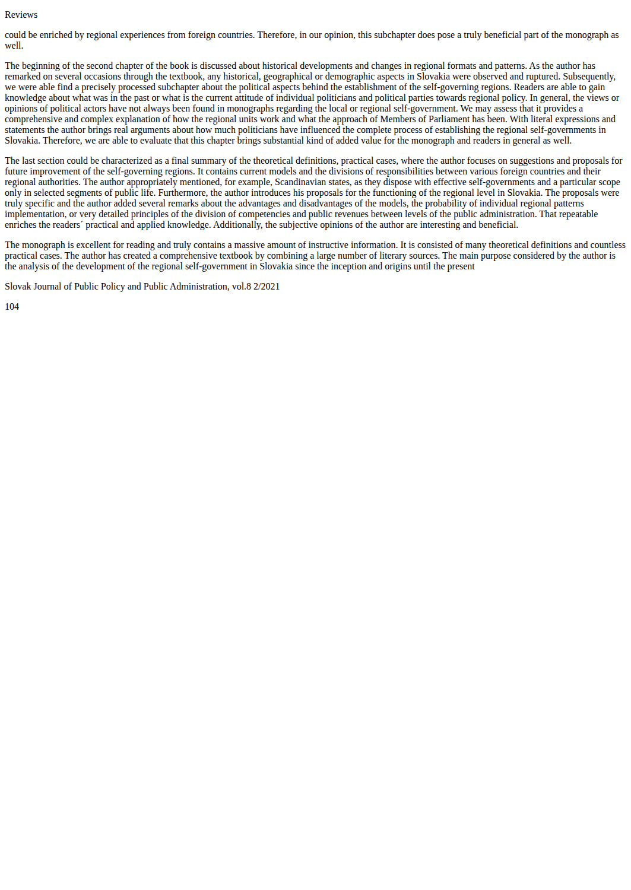Reviews
could be enriched by regional experiences from foreign countries. Therefore, in our opinion, this subchapter does pose a truly beneficial part of the monograph as well.
The beginning of the second chapter of the book is discussed about historical developments and changes in regional formats and patterns. As the author has remarked on several occasions through the textbook, any historical, geographical or demographic aspects in Slovakia were observed and ruptured. Subsequently, we were able find a precisely processed subchapter about the political aspects behind the establishment of the self-governing regions. Readers are able to gain knowledge about what was in the past or what is the current attitude of individual politicians and political parties towards regional policy. In general, the views or opinions of political actors have not always been found in monographs regarding the local or regional self-government. We may assess that it provides a comprehensive and complex explanation of how the regional units work and what the approach of Members of Parliament has been. With literal expressions and statements the author brings real arguments about how much politicians have influenced the complete process of establishing the regional self-governments in Slovakia. Therefore, we are able to evaluate that this chapter brings substantial kind of added value for the monograph and readers in general as well.
The last section could be characterized as a final summary of the theoretical definitions, practical cases, where the author focuses on suggestions and proposals for future improvement of the self-governing regions. It contains current models and the divisions of responsibilities between various foreign countries and their regional authorities. The author appropriately mentioned, for example, Scandinavian states, as they dispose with effective self-governments and a particular scope only in selected segments of public life. Furthermore, the author introduces his proposals for the functioning of the regional level in Slovakia. The proposals were truly specific and the author added several remarks about the advantages and disadvantages of the models, the probability of individual regional patterns implementation, or very detailed principles of the division of competencies and public revenues between levels of the public administration. That repeatable enriches the readers´ practical and applied knowledge. Additionally, the subjective opinions of the author are interesting and beneficial.
The monograph is excellent for reading and truly contains a massive amount of instructive information. It is consisted of many theoretical definitions and countless practical cases. The author has created a comprehensive textbook by combining a large number of literary sources. The main purpose considered by the author is the analysis of the development of the regional self-government in Slovakia since the inception and origins until the present
Slovak Journal of Public Policy and Public Administration, vol.8 2/2021
104